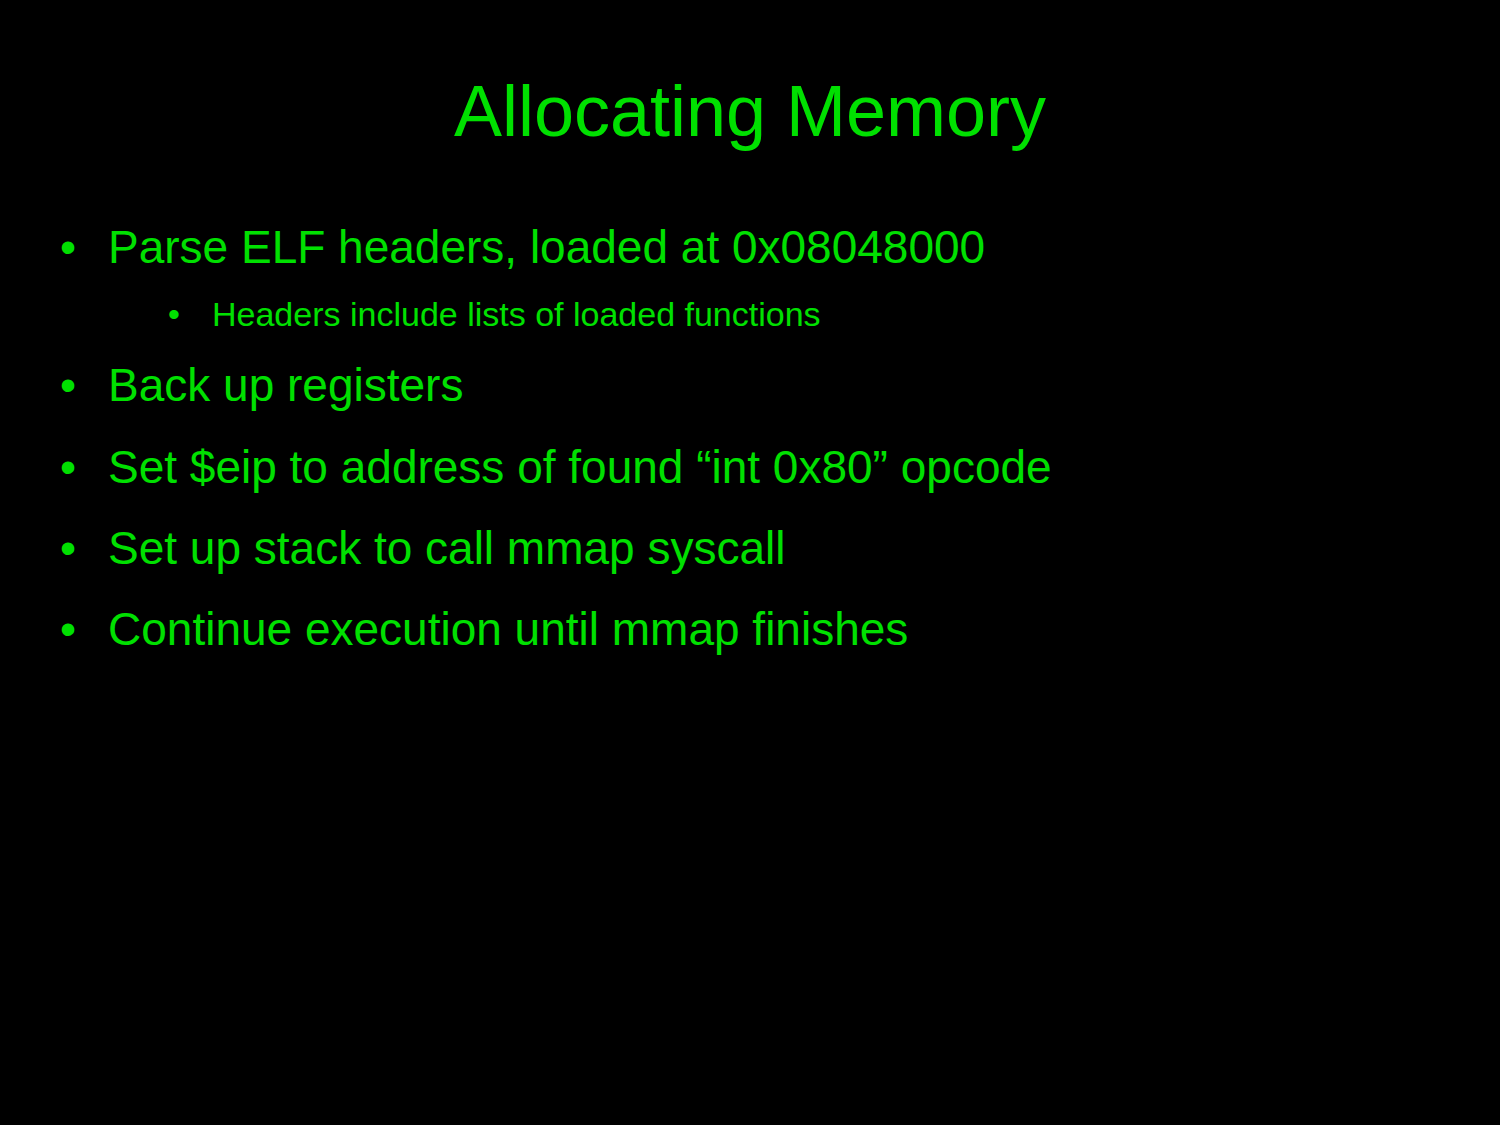Allocating Memory
Parse ELF headers, loaded at 0x08048000
Headers include lists of loaded functions
Back up registers
Set $eip to address of found “int 0x80” opcode
Set up stack to call mmap syscall
Continue execution until mmap finishes